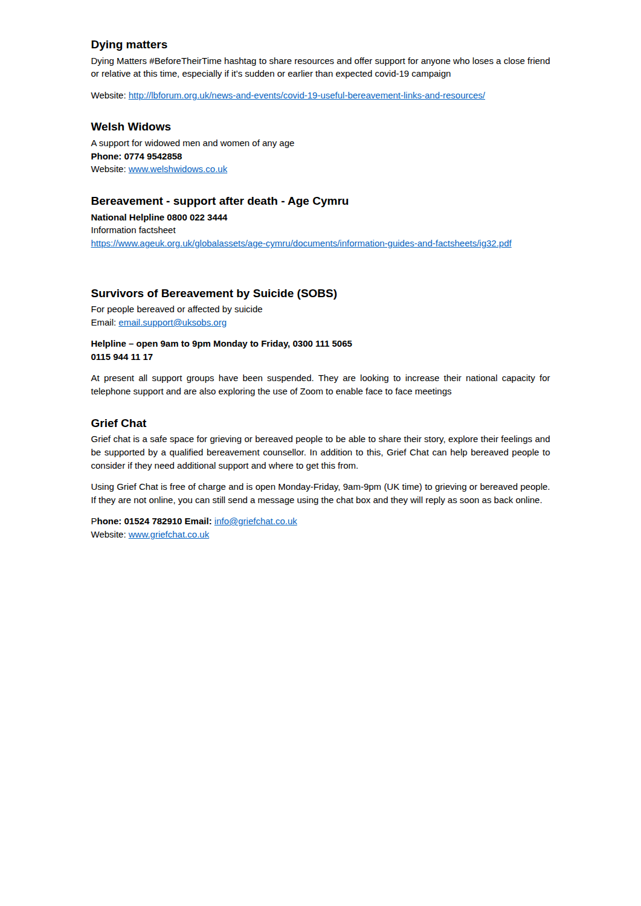Dying matters
Dying Matters #BeforeTheirTime hashtag to share resources and offer support for anyone who loses a close friend or relative at this time, especially if it’s sudden or earlier than expected covid-19 campaign
Website: http://lbforum.org.uk/news-and-events/covid-19-useful-bereavement-links-and-resources/
Welsh Widows
A support for widowed men and women of any age
Phone: 0774 9542858
Website: www.welshwidows.co.uk
Bereavement - support after death - Age Cymru
National Helpline 0800 022 3444
Information factsheet
https://www.ageuk.org.uk/globalassets/age-cymru/documents/information-guides-and-factsheets/ig32.pdf
Survivors of Bereavement by Suicide (SOBS)
For people bereaved or affected by suicide
Email: email.support@uksobs.org
Helpline – open 9am to 9pm Monday to Friday, 0300 111 5065
0115 944 11 17
At present all support groups have been suspended. They are looking to increase their national capacity for telephone support and are also exploring the use of Zoom to enable face to face meetings
Grief Chat
Grief chat is a safe space for grieving or bereaved people to be able to share their story, explore their feelings and be supported by a qualified bereavement counsellor. In addition to this, Grief Chat can help bereaved people to consider if they need additional support and where to get this from.
Using Grief Chat is free of charge and is open Monday-Friday, 9am-9pm (UK time) to grieving or bereaved people. If they are not online, you can still send a message using the chat box and they will reply as soon as back online.
Phone: 01524 782910 Email: info@griefchat.co.uk
Website: www.griefchat.co.uk